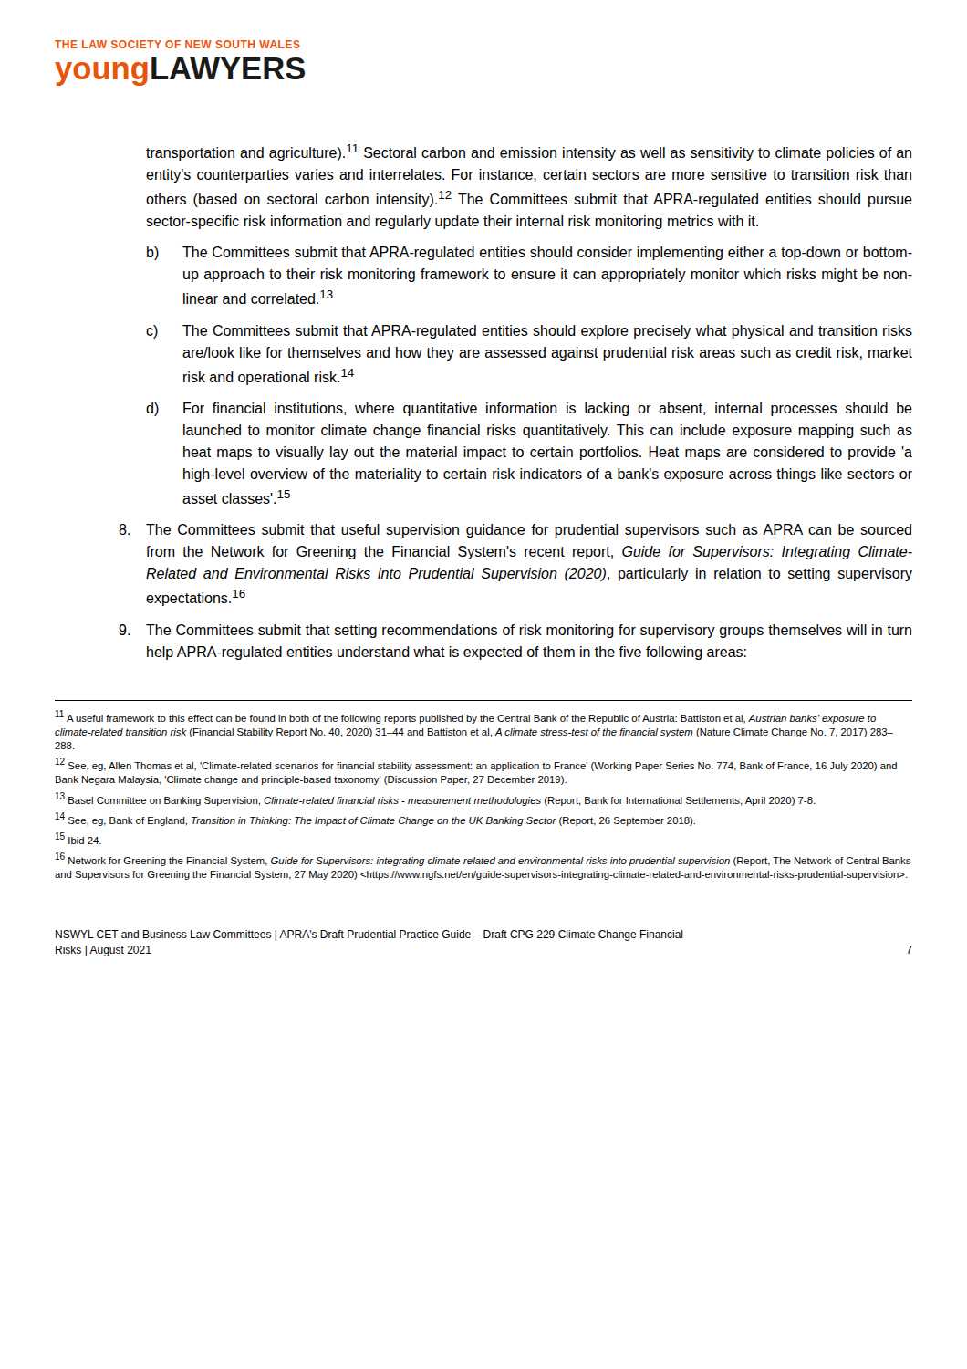THE LAW SOCIETY OF NEW SOUTH WALES
young LAWYERS
transportation and agriculture).11 Sectoral carbon and emission intensity as well as sensitivity to climate policies of an entity's counterparties varies and interrelates. For instance, certain sectors are more sensitive to transition risk than others (based on sectoral carbon intensity).12 The Committees submit that APRA-regulated entities should pursue sector-specific risk information and regularly update their internal risk monitoring metrics with it.
b)
The Committees submit that APRA-regulated entities should consider implementing either a top-down or bottom-up approach to their risk monitoring framework to ensure it can appropriately monitor which risks might be non-linear and correlated.13
c)
The Committees submit that APRA-regulated entities should explore precisely what physical and transition risks are/look like for themselves and how they are assessed against prudential risk areas such as credit risk, market risk and operational risk.14
d)
For financial institutions, where quantitative information is lacking or absent, internal processes should be launched to monitor climate change financial risks quantitatively. This can include exposure mapping such as heat maps to visually lay out the material impact to certain portfolios. Heat maps are considered to provide 'a high-level overview of the materiality to certain risk indicators of a bank's exposure across things like sectors or asset classes'.15
8.
The Committees submit that useful supervision guidance for prudential supervisors such as APRA can be sourced from the Network for Greening the Financial System's recent report, Guide for Supervisors: Integrating Climate-Related and Environmental Risks into Prudential Supervision (2020), particularly in relation to setting supervisory expectations.16
9.
The Committees submit that setting recommendations of risk monitoring for supervisory groups themselves will in turn help APRA-regulated entities understand what is expected of them in the five following areas:
11 A useful framework to this effect can be found in both of the following reports published by the Central Bank of the Republic of Austria: Battiston et al, Austrian banks' exposure to climate-related transition risk (Financial Stability Report No. 40, 2020) 31–44 and Battiston et al, A climate stress-test of the financial system (Nature Climate Change No. 7, 2017) 283–288.
12 See, eg, Allen Thomas et al, 'Climate-related scenarios for financial stability assessment: an application to France' (Working Paper Series No. 774, Bank of France, 16 July 2020) and Bank Negara Malaysia, 'Climate change and principle-based taxonomy' (Discussion Paper, 27 December 2019).
13 Basel Committee on Banking Supervision, Climate-related financial risks - measurement methodologies (Report, Bank for International Settlements, April 2020) 7-8.
14 See, eg, Bank of England, Transition in Thinking: The Impact of Climate Change on the UK Banking Sector (Report, 26 September 2018).
15 Ibid 24.
16 Network for Greening the Financial System, Guide for Supervisors: integrating climate-related and environmental risks into prudential supervision (Report, The Network of Central Banks and Supervisors for Greening the Financial System, 27 May 2020) <https://www.ngfs.net/en/guide-supervisors-integrating-climate-related-and-environmental-risks-prudential-supervision>.
NSWYL CET and Business Law Committees | APRA's Draft Prudential Practice Guide – Draft CPG 229 Climate Change Financial
Risks | August 2021 7